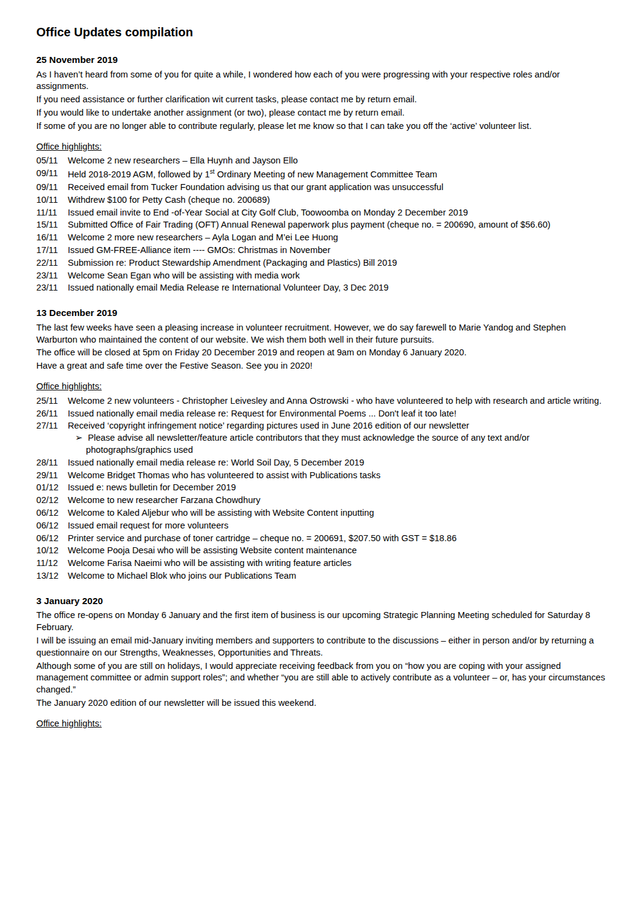Office Updates compilation
25 November 2019
As I haven’t heard from some of you for quite a while, I wondered how each of you were progressing with your respective roles and/or assignments.
If you need assistance or further clarification wit current tasks, please contact me by return email.
If you would like to undertake another assignment (or two), please contact me by return email.
If some of you are no longer able to contribute regularly, please let me know so that I can take you off the ‘active’ volunteer list.
Office highlights:
| 05/11 | Welcome 2 new researchers – Ella Huynh and Jayson Ello |
| 09/11 | Held 2018-2019 AGM, followed by 1 st Ordinary Meeting of new Management Committee Team |
| 09/11 | Received email from Tucker Foundation advising us that our grant application was unsuccessful |
| 10/11 | Withdrew $100 for Petty Cash (cheque no. 200689) |
| 11/11 | Issued email invite to End -of-Year Social at City Golf Club, Toowoomba on Monday 2 December 2019 |
| 15/11 | Submitted Office of Fair Trading (OFT) Annual Renewal paperwork plus payment (cheque no. = 200690, amount of $56.60) |
| 16/11 | Welcome 2 more new researchers – Ayla Logan and M’ei Lee Huong |
| 17/11 | Issued GM-FREE-Alliance item ---- GMOs: Christmas in November |
| 22/11 | Submission re: Product Stewardship Amendment (Packaging and Plastics) Bill 2019 |
| 23/11 | Welcome Sean Egan who will be assisting with media work |
| 23/11 | Issued nationally email Media Release re International Volunteer Day, 3 Dec 2019 |
13 December 2019
The last few weeks have seen a pleasing increase in volunteer recruitment. However, we do say farewell to Marie Yandog and Stephen Warburton who maintained the content of our website. We wish them both well in their future pursuits.
The office will be closed at 5pm on Friday 20 December 2019 and reopen at 9am on Monday 6 January 2020.
Have a great and safe time over the Festive Season. See you in 2020!
Office highlights:
| 25/11 | Welcome 2 new volunteers - Christopher Leivesley and Anna Ostrowski - who have volunteered to help with research and article writing. |
| 26/11 | Issued nationally email media release re: Request for Environmental Poems ... Don't leaf it too late! |
| 27/11 | Received ‘copyright infringement notice’ regarding pictures used in June 2016 edition of our newsletter ➢ Please advise all newsletter/feature article contributors that they must acknowledge the source of any text and/or photographs/graphics used |
| 28/11 | Issued nationally email media release re: World Soil Day, 5 December 2019 |
| 29/11 | Welcome Bridget Thomas who has volunteered to assist with Publications tasks |
| 01/12 | Issued e: news bulletin for December 2019 |
| 02/12 | Welcome to new researcher Farzana Chowdhury |
| 06/12 | Welcome to Kaled Aljebur who will be assisting with Website Content inputting |
| 06/12 | Issued email request for more volunteers |
| 06/12 | Printer service and purchase of toner cartridge – cheque no. = 200691, $207.50 with GST = $18.86 |
| 10/12 | Welcome Pooja Desai who will be assisting Website content maintenance |
| 11/12 | Welcome Farisa Naeimi who will be assisting with writing feature articles |
| 13/12 | Welcome to Michael Blok who joins our Publications Team |
3 January 2020
The office re-opens on Monday 6 January and the first item of business is our upcoming Strategic Planning Meeting scheduled for Saturday 8 February.
I will be issuing an email mid-January inviting members and supporters to contribute to the discussions – either in person and/or by returning a questionnaire on our Strengths, Weaknesses, Opportunities and Threats.
Although some of you are still on holidays, I would appreciate receiving feedback from you on “how you are coping with your assigned management committee or admin support roles”; and whether “you are still able to actively contribute as a volunteer – or, has your circumstances changed.”
The January 2020 edition of our newsletter will be issued this weekend.
Office highlights: